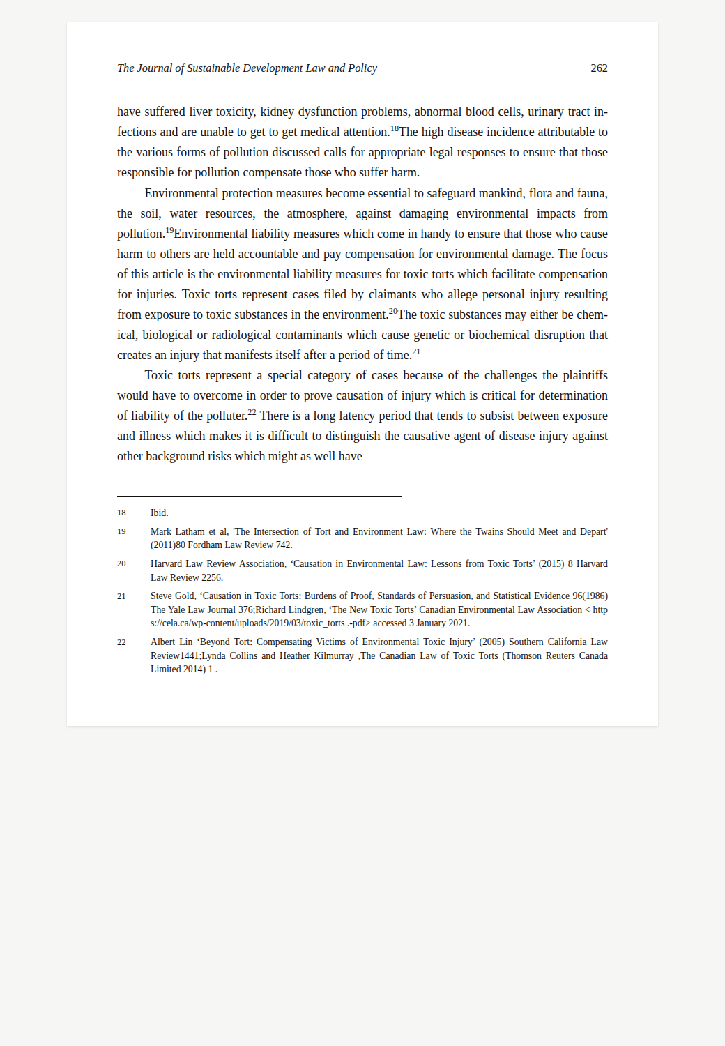The Journal of Sustainable Development Law and Policy 262
have suffered liver toxicity, kidney dysfunction problems, abnormal blood cells, urinary tract infections and are unable to get to get medical attention.18The high disease incidence attributable to the various forms of pollution discussed calls for appropriate legal responses to ensure that those responsible for pollution compensate those who suffer harm.
Environmental protection measures become essential to safeguard mankind, flora and fauna, the soil, water resources, the atmosphere, against damaging environmental impacts from pollution.19Environmental liability measures which come in handy to ensure that those who cause harm to others are held accountable and pay compensation for environmental damage. The focus of this article is the environmental liability measures for toxic torts which facilitate compensation for injuries. Toxic torts represent cases filed by claimants who allege personal injury resulting from exposure to toxic substances in the environment.20The toxic substances may either be chemical, biological or radiological contaminants which cause genetic or biochemical disruption that creates an injury that manifests itself after a period of time.21
Toxic torts represent a special category of cases because of the challenges the plaintiffs would have to overcome in order to prove causation of injury which is critical for determination of liability of the polluter.22 There is a long latency period that tends to subsist between exposure and illness which makes it is difficult to distinguish the causative agent of disease injury against other background risks which might as well have
18 Ibid.
19 Mark Latham et al, 'The Intersection of Tort and Environment Law: Where the Twains Should Meet and Depart' (2011)80 Fordham Law Review 742.
20 Harvard Law Review Association, ‘Causation in Environmental Law: Lessons from Toxic Torts’ (2015) 8 Harvard Law Review 2256.
21 Steve Gold, ‘Causation in Toxic Torts: Burdens of Proof, Standards of Persuasion, and Statistical Evidence 96(1986) The Yale Law Journal 376;Richard Lindgren, ‘The New Toxic Torts’ Canadian Environmental Law Association < https://cela.ca/wp-content/uploads/2019/03/toxic_torts .-pdf> accessed 3 January 2021.
22 Albert Lin ‘Beyond Tort: Compensating Victims of Environmental Toxic Injury’ (2005) Southern California Law Review1441;Lynda Collins and Heather Kilmurray ,The Canadian Law of Toxic Torts (Thomson Reuters Canada Limited 2014) 1 .